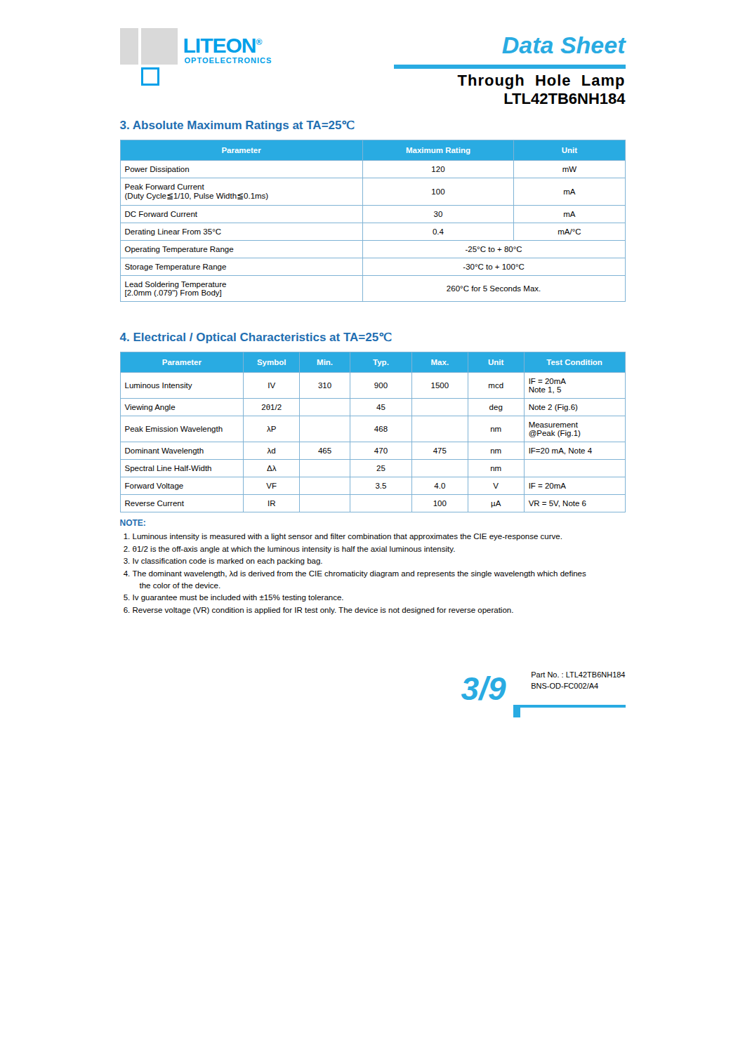LITEON®
OPTOELECTRONICS
Data Sheet
Through Hole Lamp
LTL42TB6NH184
3. Absolute Maximum Ratings at TA=25℃
| Parameter | Maximum Rating | Unit |
| --- | --- | --- |
| Power Dissipation | 120 | mW |
| Peak Forward Current (Duty Cycle≦1/10, Pulse Width≦0.1ms) | 100 | mA |
| DC Forward Current | 30 | mA |
| Derating Linear From 35°C | 0.4 | mA/°C |
| Operating Temperature Range | -25°C to + 80°C |
| Storage Temperature Range | -30°C to + 100°C |
| Lead Soldering Temperature [2.0mm (.079") From Body] | 260°C for 5 Seconds Max. |
4. Electrical / Optical Characteristics at TA=25℃
| Parameter | Symbol | Min. | Typ. | Max. | Unit | Test Condition |
| --- | --- | --- | --- | --- | --- | --- |
| Luminous Intensity | IV | 310 | 900 | 1500 | mcd | IF = 20mA Note 1, 5 |
| Viewing Angle | 2θ1/2 | | 45 | | deg | Note 2 (Fig.6) |
| Peak Emission Wavelength | λP | | 468 | | nm | Measurement @Peak (Fig.1) |
| Dominant Wavelength | λd | 465 | 470 | 475 | nm | IF=20 mA, Note 4 |
| Spectral Line Half-Width | Δλ | | 25 | | nm | |
| Forward Voltage | VF | | 3.5 | 4.0 | V | IF = 20mA |
| Reverse Current | IR | | | 100 | µA | VR = 5V, Note 6 |
NOTE:
Luminous intensity is measured with a light sensor and filter combination that approximates the CIE eye-response curve.
θ1/2 is the off-axis angle at which the luminous intensity is half the axial luminous intensity.
Iv classification code is marked on each packing bag.
The dominant wavelength, λd is derived from the CIE chromaticity diagram and represents the single wavelength which definesthe color of the device.
Iv guarantee must be included with ±15% testing tolerance.
Reverse voltage (VR) condition is applied for IR test only. The device is not designed for reverse operation.
3/9
Part No. : LTL42TB6NH184
BNS-OD-FC002/A4